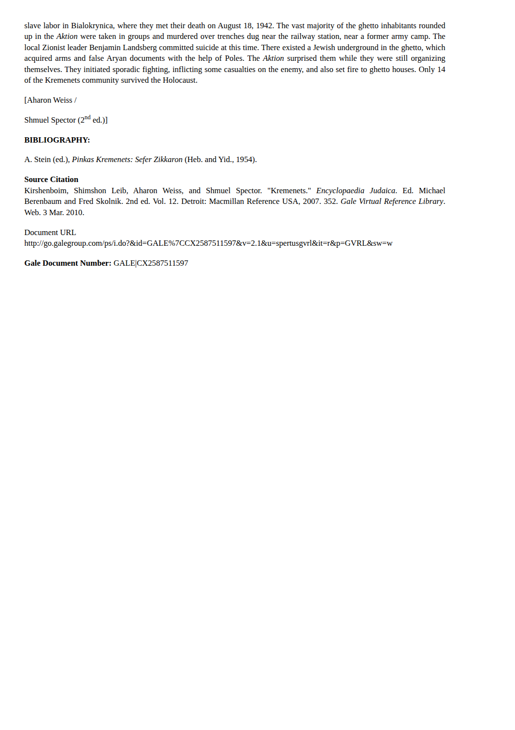slave labor in Bialokrynica, where they met their death on August 18, 1942. The vast majority of the ghetto inhabitants rounded up in the Aktion were taken in groups and murdered over trenches dug near the railway station, near a former army camp. The local Zionist leader Benjamin Landsberg committed suicide at this time. There existed a Jewish underground in the ghetto, which acquired arms and false Aryan documents with the help of Poles. The Aktion surprised them while they were still organizing themselves. They initiated sporadic fighting, inflicting some casualties on the enemy, and also set fire to ghetto houses. Only 14 of the Kremenets community survived the Holocaust.
[Aharon Weiss /
Shmuel Spector (2nd ed.)]
BIBLIOGRAPHY:
A. Stein (ed.), Pinkas Kremenets: Sefer Zikkaron (Heb. and Yid., 1954).
Source Citation Kirshenboim, Shimshon Leib, Aharon Weiss, and Shmuel Spector. "Kremenets." Encyclopaedia Judaica. Ed. Michael Berenbaum and Fred Skolnik. 2nd ed. Vol. 12. Detroit: Macmillan Reference USA, 2007. 352. Gale Virtual Reference Library. Web. 3 Mar. 2010.
Document URL http://go.galegroup.com/ps/i.do?&id=GALE%7CCX2587511597&v=2.1&u=spertusgvrl&it=r&p=GVRL&sw=w
Gale Document Number: GALE|CX2587511597